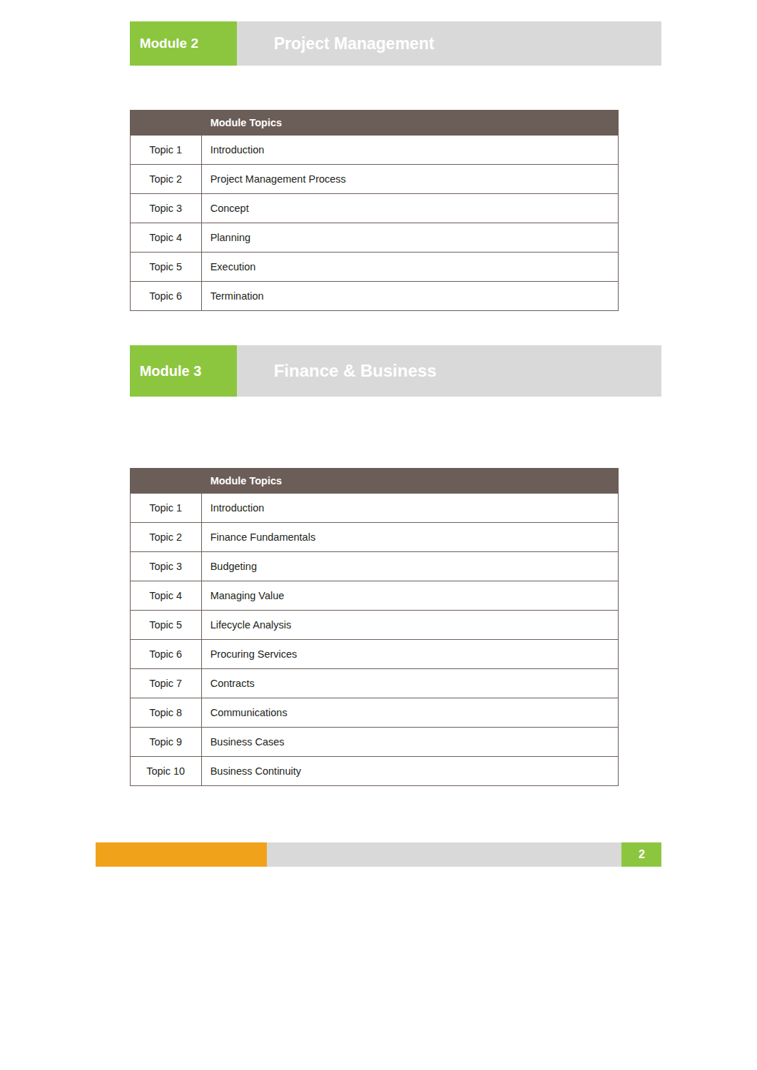Module 2
Project Management
| | Module Topics |
| --- | --- |
| Topic 1 | Introduction |
| Topic 2 | Project Management Process |
| Topic 3 | Concept |
| Topic 4 | Planning |
| Topic 5 | Execution |
| Topic 6 | Termination |
Module 3
Finance & Business
| | Module Topics |
| --- | --- |
| Topic 1 | Introduction |
| Topic 2 | Finance Fundamentals |
| Topic 3 | Budgeting |
| Topic 4 | Managing Value |
| Topic 5 | Lifecycle Analysis |
| Topic 6 | Procuring Services |
| Topic 7 | Contracts |
| Topic 8 | Communications |
| Topic 9 | Business Cases |
| Topic 10 | Business Continuity |
2